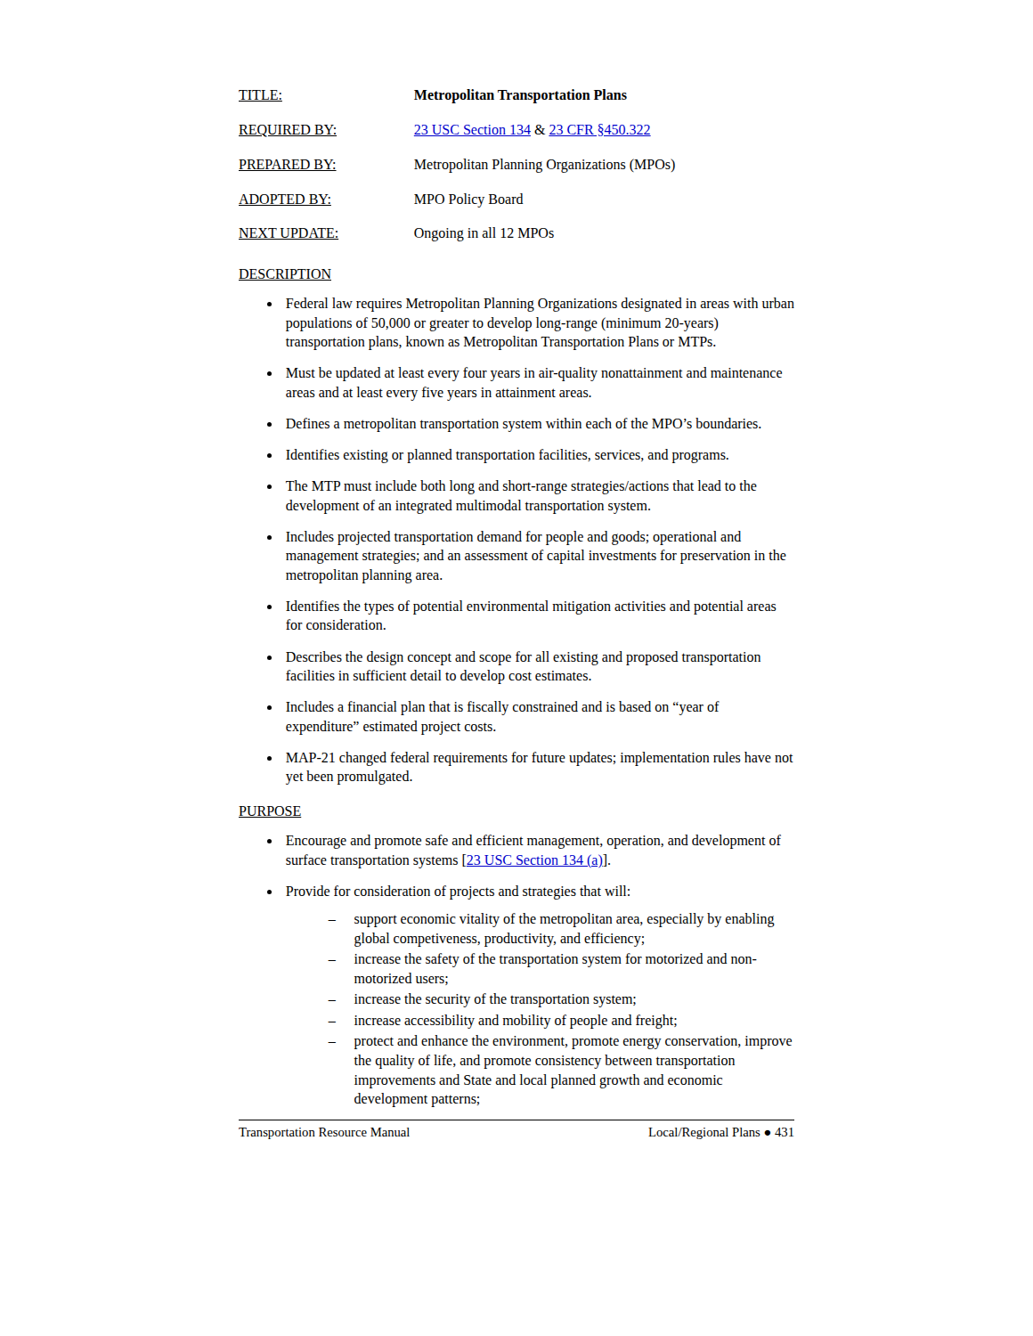TITLE:
Metropolitan Transportation Plans
REQUIRED BY:
23 USC Section 134 & 23 CFR §450.322
PREPARED BY:
Metropolitan Planning Organizations (MPOs)
ADOPTED BY:
MPO Policy Board
NEXT UPDATE:
Ongoing in all 12 MPOs
DESCRIPTION
Federal law requires Metropolitan Planning Organizations designated in areas with urban populations of 50,000 or greater to develop long-range (minimum 20-years) transportation plans, known as Metropolitan Transportation Plans or MTPs.
Must be updated at least every four years in air-quality nonattainment and maintenance areas and at least every five years in attainment areas.
Defines a metropolitan transportation system within each of the MPO’s boundaries.
Identifies existing or planned transportation facilities, services, and programs.
The MTP must include both long and short-range strategies/actions that lead to the development of an integrated multimodal transportation system.
Includes projected transportation demand for people and goods; operational and management strategies; and an assessment of capital investments for preservation in the metropolitan planning area.
Identifies the types of potential environmental mitigation activities and potential areas for consideration.
Describes the design concept and scope for all existing and proposed transportation facilities in sufficient detail to develop cost estimates.
Includes a financial plan that is fiscally constrained and is based on “year of expenditure” estimated project costs.
MAP-21 changed federal requirements for future updates; implementation rules have not yet been promulgated.
PURPOSE
Encourage and promote safe and efficient management, operation, and development of surface transportation systems [23 USC Section 134 (a)].
Provide for consideration of projects and strategies that will:
support economic vitality of the metropolitan area, especially by enabling global competiveness, productivity, and efficiency;
increase the safety of the transportation system for motorized and non-motorized users;
increase the security of the transportation system;
increase accessibility and mobility of people and freight;
protect and enhance the environment, promote energy conservation, improve the quality of life, and promote consistency between transportation improvements and State and local planned growth and economic development patterns;
Transportation Resource Manual
Local/Regional Plans ● 431